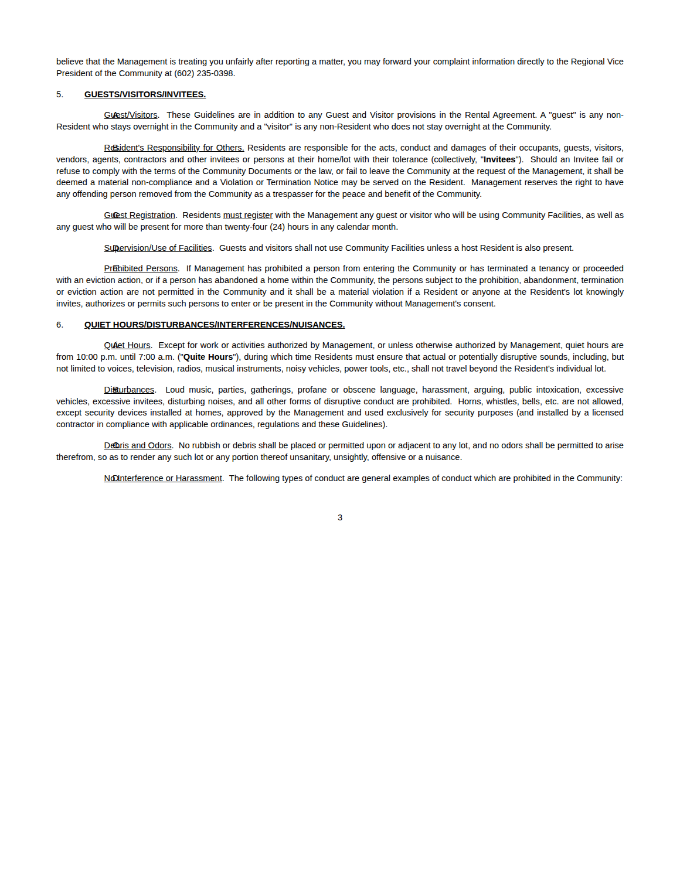believe that the Management is treating you unfairly after reporting a matter, you may forward your complaint information directly to the Regional Vice President of the Community at (602) 235-0398.
5. GUESTS/VISITORS/INVITEES.
A. Guest/Visitors. These Guidelines are in addition to any Guest and Visitor provisions in the Rental Agreement. A "guest" is any non-Resident who stays overnight in the Community and a "visitor" is any non-Resident who does not stay overnight at the Community.
B. Resident's Responsibility for Others. Residents are responsible for the acts, conduct and damages of their occupants, guests, visitors, vendors, agents, contractors and other invitees or persons at their home/lot with their tolerance (collectively, "Invitees"). Should an Invitee fail or refuse to comply with the terms of the Community Documents or the law, or fail to leave the Community at the request of the Management, it shall be deemed a material non-compliance and a Violation or Termination Notice may be served on the Resident. Management reserves the right to have any offending person removed from the Community as a trespasser for the peace and benefit of the Community.
C. Guest Registration. Residents must register with the Management any guest or visitor who will be using Community Facilities, as well as any guest who will be present for more than twenty-four (24) hours in any calendar month.
D. Supervision/Use of Facilities. Guests and visitors shall not use Community Facilities unless a host Resident is also present.
E. Prohibited Persons. If Management has prohibited a person from entering the Community or has terminated a tenancy or proceeded with an eviction action, or if a person has abandoned a home within the Community, the persons subject to the prohibition, abandonment, termination or eviction action are not permitted in the Community and it shall be a material violation if a Resident or anyone at the Resident's lot knowingly invites, authorizes or permits such persons to enter or be present in the Community without Management's consent.
6. QUIET HOURS/DISTURBANCES/INTERFERENCES/NUISANCES.
A. Quiet Hours. Except for work or activities authorized by Management, or unless otherwise authorized by Management, quiet hours are from 10:00 p.m. until 7:00 a.m. ("Quite Hours"), during which time Residents must ensure that actual or potentially disruptive sounds, including, but not limited to voices, television, radios, musical instruments, noisy vehicles, power tools, etc., shall not travel beyond the Resident's individual lot.
B. Disturbances. Loud music, parties, gatherings, profane or obscene language, harassment, arguing, public intoxication, excessive vehicles, excessive invitees, disturbing noises, and all other forms of disruptive conduct are prohibited. Horns, whistles, bells, etc. are not allowed, except security devices installed at homes, approved by the Management and used exclusively for security purposes (and installed by a licensed contractor in compliance with applicable ordinances, regulations and these Guidelines).
C. Debris and Odors. No rubbish or debris shall be placed or permitted upon or adjacent to any lot, and no odors shall be permitted to arise therefrom, so as to render any such lot or any portion thereof unsanitary, unsightly, offensive or a nuisance.
D. No Interference or Harassment. The following types of conduct are general examples of conduct which are prohibited in the Community:
3